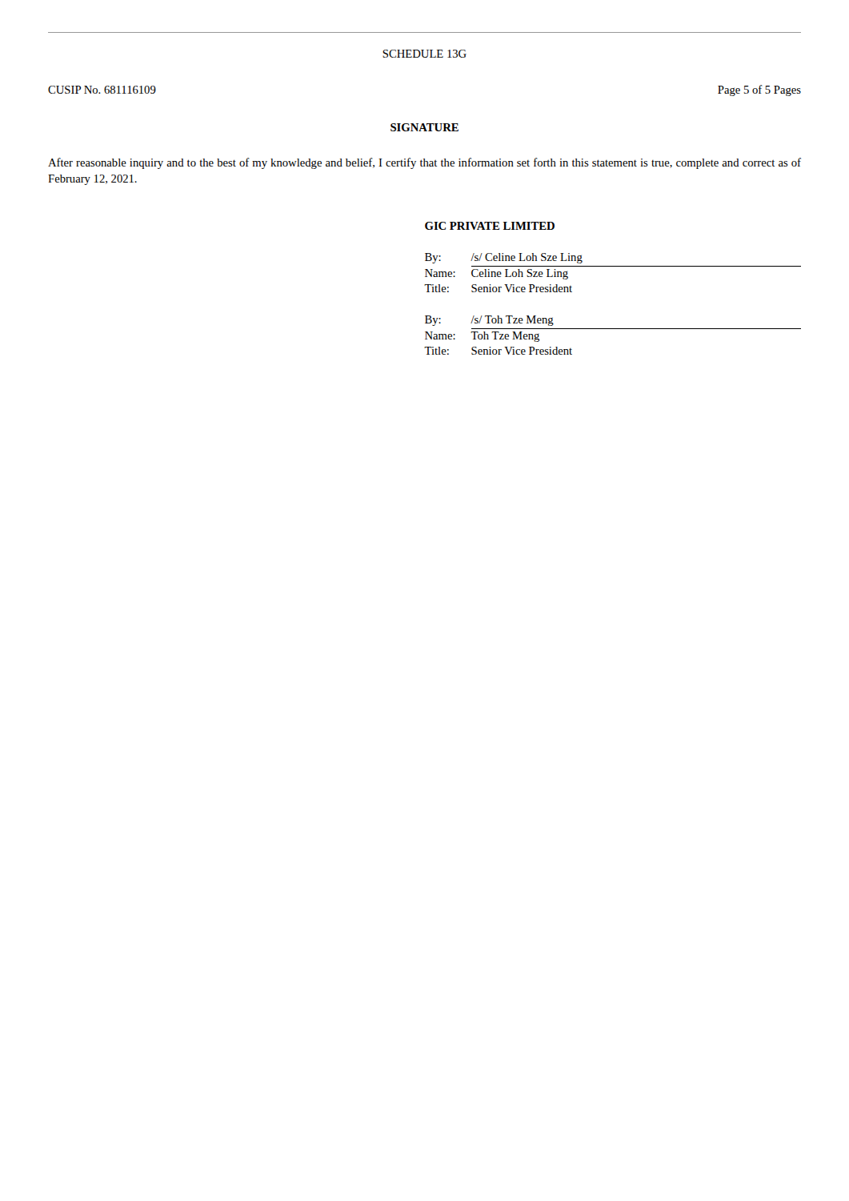SCHEDULE 13G
CUSIP No. 681116109
Page 5 of 5 Pages
SIGNATURE
After reasonable inquiry and to the best of my knowledge and belief, I certify that the information set forth in this statement is true, complete and correct as of February 12, 2021.
GIC PRIVATE LIMITED
| By: | /s/ Celine Loh Sze Ling |
| Name: | Celine Loh Sze Ling |
| Title: | Senior Vice President |
| By: | /s/ Toh Tze Meng |
| Name: | Toh Tze Meng |
| Title: | Senior Vice President |